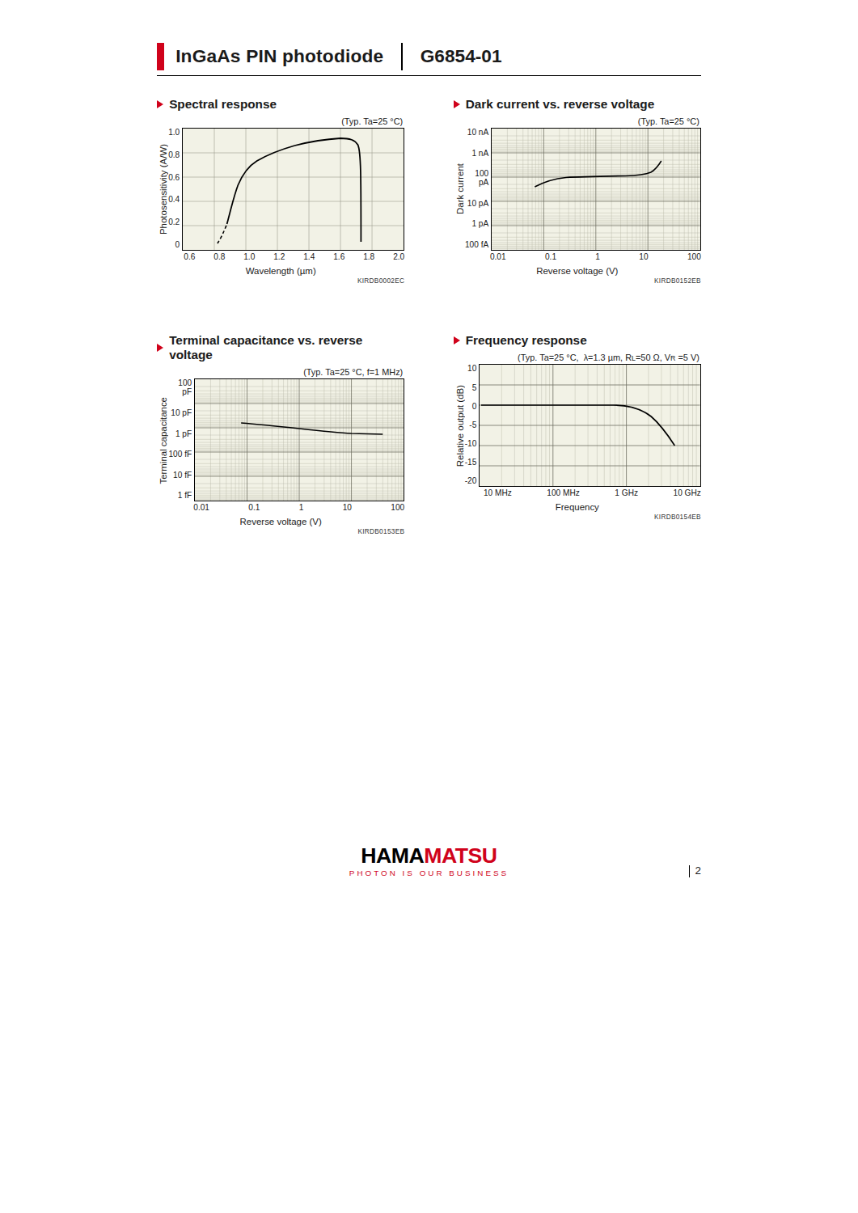InGaAs PIN photodiode
G6854-01
Spectral response
(Typ. Ta=25 °C)
Photosensitivity (A/W)
1.00.80.60.40.20
0.60.81.01.21.41.61.82.0
Wavelength (µm)
KIRDB0002EC
Dark current vs. reverse voltage
(Typ. Ta=25 °C)
Dark current
10 nA 1 nA 100 pA 10 pA 1 pA 100 fA
0.010.1110100
Reverse voltage (V)
KIRDB0152EB
Terminal capacitance vs. reverse voltage
(Typ. Ta=25 °C, f=1 MHz)
Terminal capacitance
100 pF 10 pF 1 pF 100 fF 10 fF 1 fF
0.010.1110100
Reverse voltage (V)
KIRDB0153EB
Frequency response
(Typ. Ta=25 °C, λ=1.3 µm, RL=50 Ω, VR =5 V)
Relative output (dB)
1050-5-10-15-20
10 MHz 100 MHz 1 GHz 10 GHz
Frequency
KIRDB0154EB
HAMAMATSU
PHOTON IS OUR BUSINESS
2